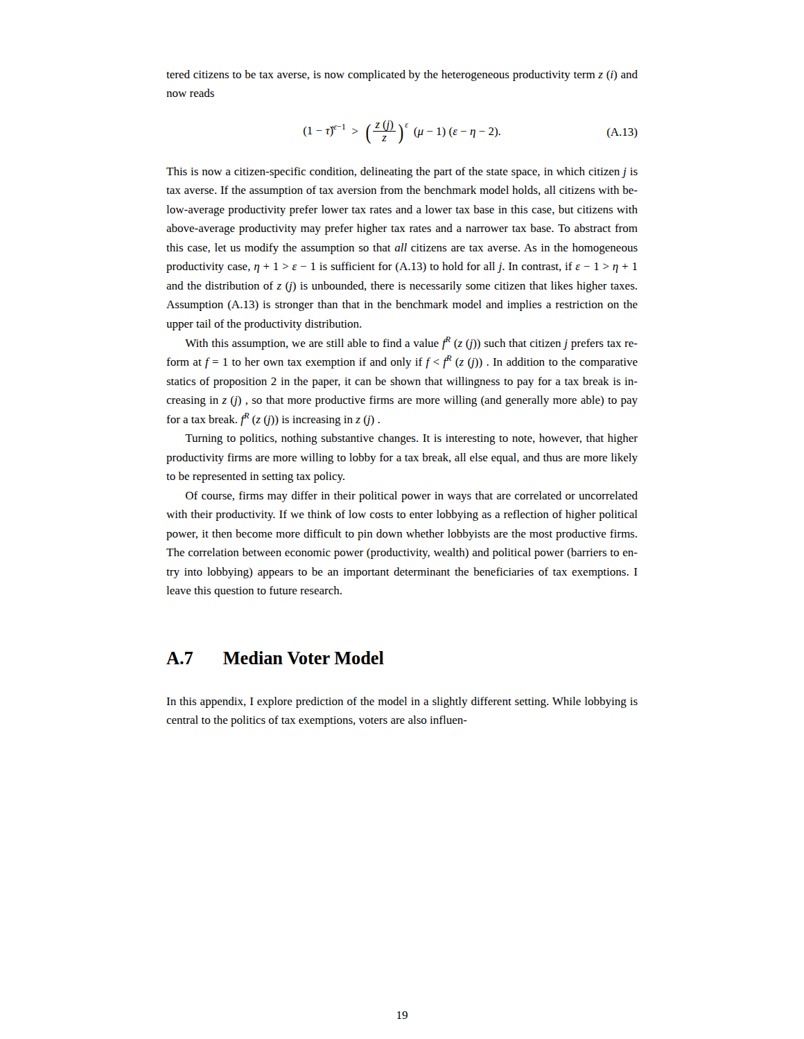tered citizens to be tax averse, is now complicated by the heterogeneous productivity term z (i) and now reads
(1 − τ̂)ε−1 > (z (j) z)ε (μ − 1) (ε − η − 2). (A.13)
This is now a citizen-specific condition, delineating the part of the state space, in which citizen j is tax averse. If the assumption of tax aversion from the benchmark model holds, all citizens with below-average productivity prefer lower tax rates and a lower tax base in this case, but citizens with above-average productivity may prefer higher tax rates and a narrower tax base. To abstract from this case, let us modify the assumption so that all citizens are tax averse. As in the homogeneous productivity case, η + 1 > ε − 1 is sufficient for (A.13) to hold for all j. In contrast, if ε − 1 > η + 1 and the distribution of z (j) is unbounded, there is necessarily some citizen that likes higher taxes. Assumption (A.13) is stronger than that in the benchmark model and implies a restriction on the upper tail of the productivity distribution.
With this assumption, we are still able to find a value fR (z (j)) such that citizen j prefers tax reform at f = 1 to her own tax exemption if and only if f < fR (z (j)) . In addition to the comparative statics of proposition 2 in the paper, it can be shown that willingness to pay for a tax break is increasing in z (j) , so that more productive firms are more willing (and generally more able) to pay for a tax break. fR (z (j)) is increasing in z (j) .
Turning to politics, nothing substantive changes. It is interesting to note, however, that higher productivity firms are more willing to lobby for a tax break, all else equal, and thus are more likely to be represented in setting tax policy.
Of course, firms may differ in their political power in ways that are correlated or uncorrelated with their productivity. If we think of low costs to enter lobbying as a reflection of higher political power, it then become more difficult to pin down whether lobbyists are the most productive firms. The correlation between economic power (productivity, wealth) and political power (barriers to entry into lobbying) appears to be an important determinant the beneficiaries of tax exemptions. I leave this question to future research.
A.7 Median Voter Model
In this appendix, I explore prediction of the model in a slightly different setting. While lobbying is central to the politics of tax exemptions, voters are also influen-
19